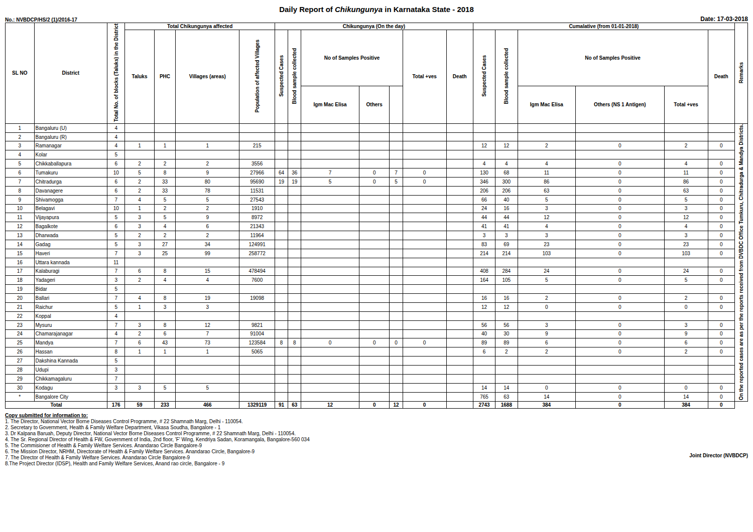Daily Report of Chikungunya in Karnataka State - 2018
No.: NVBDCP/HS/2 (1)/2016-17
Date: 17-03-2018
| SL NO | District | Total No. of blocks (Taluks) in the District | Total Chikungunya affected | Chikungunya (On the day) | Cumalative (from 01-01-2018) | Remarks |
| --- | --- | --- | --- | --- | --- | --- |
| Taluks | PHC | Villages (areas) | Population of affected Villages | Suspected Cases | Blood sample collected | No of Samples Positive | Total +ves | Death | Suspected Cases | Blood sample collected | No of Samples Positive | Death |
| Igm Mac Elisa | Others | | Igm Mac Elisa | Others (NS 1 Antigen) | Total +ves |
| 1 | Bangaluru (U) | 4 | | | | | | | | | | | | | | | | | | On the reported cases are as per the reports received from DVBDC Office Tumkuru, Chitradurga & Mandya Districts. |
| 2 | Bangaluru (R) | 4 | | | | | | | | | | | | | | | | | |
| 3 | Ramanagar | 4 | 1 | 1 | 1 | 215 | | | | | | | | 12 | 12 | 2 | 0 | 2 | 0 |
| 4 | Kolar | 5 | | | | | | | | | | | | | | | | | |
| 5 | Chikkaballapura | 6 | 2 | 2 | 2 | 3556 | | | | | | | | 4 | 4 | 4 | 0 | 4 | 0 |
| 6 | Tumakuru | 10 | 5 | 8 | 9 | 27966 | 64 | 36 | 7 | 0 | 7 | 0 | | 130 | 68 | 11 | 0 | 11 | 0 |
| 7 | Chitradurga | 6 | 2 | 33 | 80 | 95690 | 19 | 19 | 5 | 0 | 5 | 0 | | 346 | 300 | 86 | 0 | 86 | 0 |
| 8 | Davanagere | 6 | 2 | 33 | 78 | 11531 | | | | | | | | 206 | 206 | 63 | 0 | 63 | 0 |
| 9 | Shivamogga | 7 | 4 | 5 | 5 | 27543 | | | | | | | | 66 | 40 | 5 | 0 | 5 | 0 |
| 10 | Belagavi | 10 | 1 | 2 | 2 | 1910 | | | | | | | | 24 | 16 | 3 | 0 | 3 | 0 |
| 11 | Vijayapura | 5 | 3 | 5 | 9 | 8972 | | | | | | | | 44 | 44 | 12 | 0 | 12 | 0 |
| 12 | Bagalkote | 6 | 3 | 4 | 6 | 21343 | | | | | | | | 41 | 41 | 4 | 0 | 4 | 0 |
| 13 | Dharwada | 5 | 2 | 2 | 2 | 11964 | | | | | | | | 3 | 3 | 3 | 0 | 3 | 0 |
| 14 | Gadag | 5 | 3 | 27 | 34 | 124991 | | | | | | | | 83 | 69 | 23 | 0 | 23 | 0 |
| 15 | Haveri | 7 | 3 | 25 | 99 | 258772 | | | | | | | | 214 | 214 | 103 | 0 | 103 | 0 |
| 16 | Uttara kannada | 11 | | | | | | | | | | | | | | | | | |
| 17 | Kalaburagi | 7 | 6 | 8 | 15 | 478494 | | | | | | | | 408 | 284 | 24 | 0 | 24 | 0 |
| 18 | Yadageri | 3 | 2 | 4 | 4 | 7600 | | | | | | | | 164 | 105 | 5 | 0 | 5 | 0 |
| 19 | Bidar | 5 | | | | | | | | | | | | | | | | | |
| 20 | Ballari | 7 | 4 | 8 | 19 | 19098 | | | | | | | | 16 | 16 | 2 | 0 | 2 | 0 |
| 21 | Raichur | 5 | 1 | 3 | 3 | | | | | | | | | 12 | 12 | 0 | 0 | 0 | 0 |
| 22 | Koppal | 4 | | | | | | | | | | | | | | | | | |
| 23 | Mysuru | 7 | 3 | 8 | 12 | 9821 | | | | | | | | 56 | 56 | 3 | 0 | 3 | 0 |
| 24 | Chamarajanagar | 4 | 2 | 6 | 7 | 91004 | | | | | | | | 40 | 30 | 9 | 0 | 9 | 0 |
| 25 | Mandya | 7 | 6 | 43 | 73 | 123584 | 8 | 8 | 0 | 0 | 0 | 0 | | 89 | 89 | 6 | 0 | 6 | 0 |
| 26 | Hassan | 8 | 1 | 1 | 1 | 5065 | | | | | | | | 6 | 2 | 2 | 0 | 2 | 0 |
| 27 | Dakshina Kannada | 5 | | | | | | | | | | | | | | | | | |
| 28 | Udupi | 3 | | | | | | | | | | | | | | | | | |
| 29 | Chikkamagaluru | 7 | | | | | | | | | | | | | | | | | |
| 30 | Kodagu | 3 | 3 | 5 | 5 | | | | | | | | | 14 | 14 | 0 | 0 | 0 | 0 |
| * | Bangalore City | | | | | | | | | | | | | 765 | 63 | 14 | 0 | 14 | 0 |
| Total | 176 | 59 | 233 | 466 | 1329119 | 91 | 63 | 12 | 0 | 12 | 0 | | 2743 | 1688 | 384 | 0 | 384 | 0 |
Copy submitted for information to:
1. The Director, National Vector Borne Diseases Control Programme, # 22 Shamnath Marg, Delhi - 110054.
2. Secretary to Government, Health & Family Welfare Department, Vikasa Soudha, Bangalore - 1
3. Dr Kalpana Baruah, Deputy Director, National Vector Borne Diseases Control Programme, # 22 Shamnath Marg, Delhi - 110054.
4. The Sr. Regional Director of Health & FW, Government of India, 2nd floor, 'F' Wing, Kendriya Sadan, Koramangala, Bangalore-560 034
5. The Commisioner of Health & Family Welfare Services. Anandarao Circle Bangalore-9
6. The Mission Director, NRHM, Directorate of Health & Family Welfare Services. Anandarao Circle, Bangalore-9
7. The Director of Health & Family Welfare Services. Anandarao Circle Bangalore-9
8.The Project Director (IDSP), Health and Family Welfare Services, Anand rao circle, Bangalore - 9
Joint Director (NVBDCP)